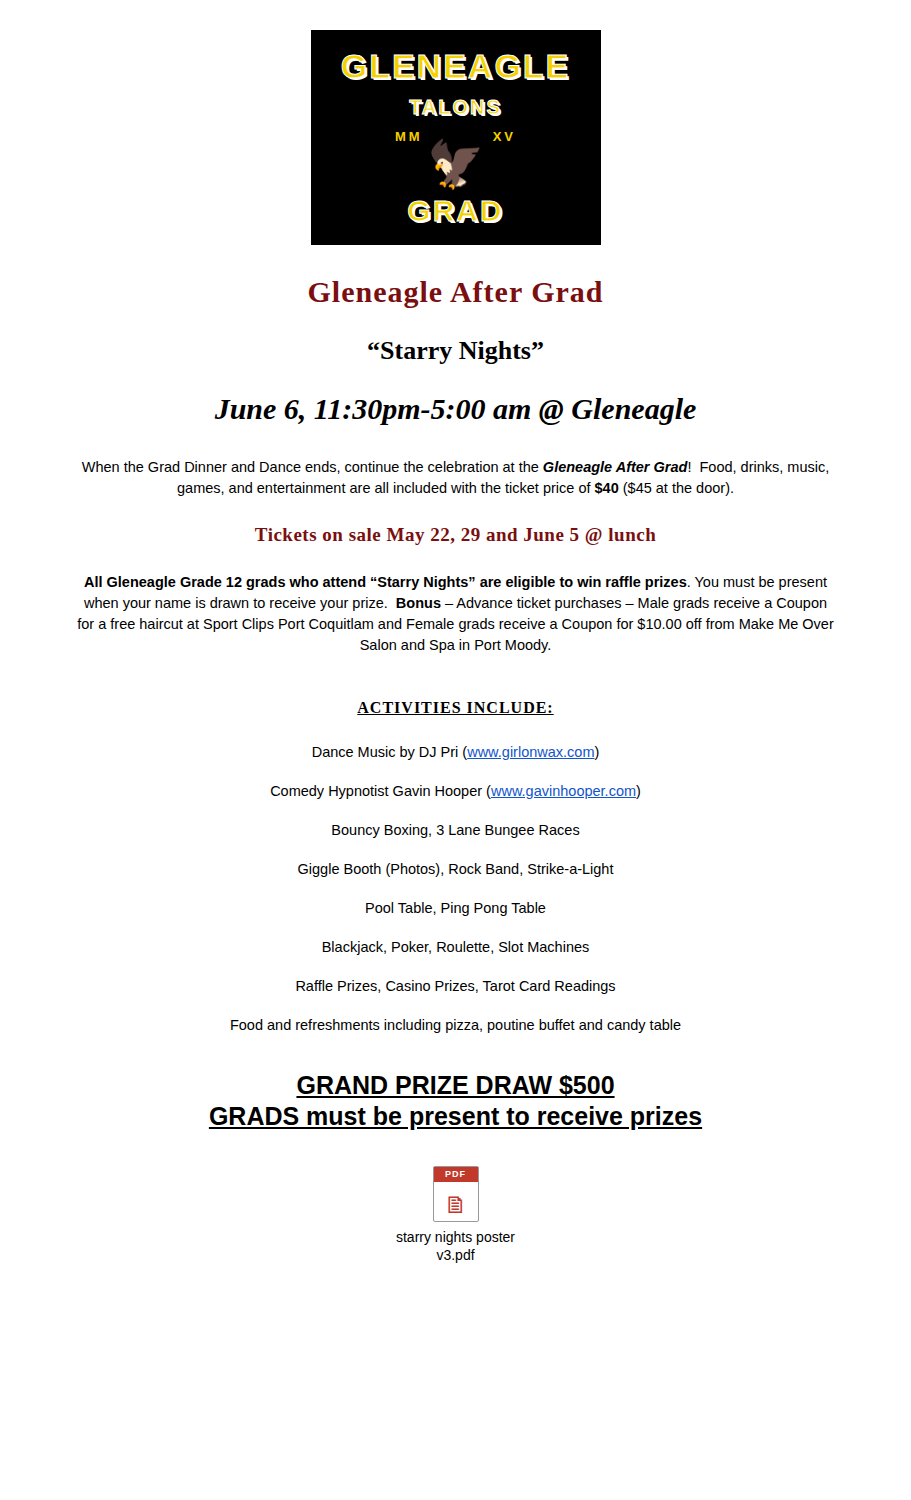GLENEAGLE TALONS MM XV 🦅 GRAD
Gleneagle After Grad
“Starry Nights”
June 6, 11:30pm-5:00 am @ Gleneagle
When the Grad Dinner and Dance ends, continue the celebration at the Gleneagle After Grad! Food, drinks, music, games, and entertainment are all included with the ticket price of $40 ($45 at the door).
Tickets on sale May 22, 29 and June 5 @ lunch
All Gleneagle Grade 12 grads who attend “Starry Nights” are eligible to win raffle prizes. You must be present when your name is drawn to receive your prize. Bonus – Advance ticket purchases – Male grads receive a Coupon for a free haircut at Sport Clips Port Coquitlam and Female grads receive a Coupon for $10.00 off from Make Me Over Salon and Spa in Port Moody.
ACTIVITIES INCLUDE:
Dance Music by DJ Pri (www.girlonwax.com)
Comedy Hypnotist Gavin Hooper (www.gavinhooper.com)
Bouncy Boxing, 3 Lane Bungee Races
Giggle Booth (Photos), Rock Band, Strike-a-Light
Pool Table, Ping Pong Table
Blackjack, Poker, Roulette, Slot Machines
Raffle Prizes, Casino Prizes, Tarot Card Readings
Food and refreshments including pizza, poutine buffet and candy table
GRAND PRIZE DRAW $500
GRADS must be present to receive prizes
starry nights poster
v3.pdf